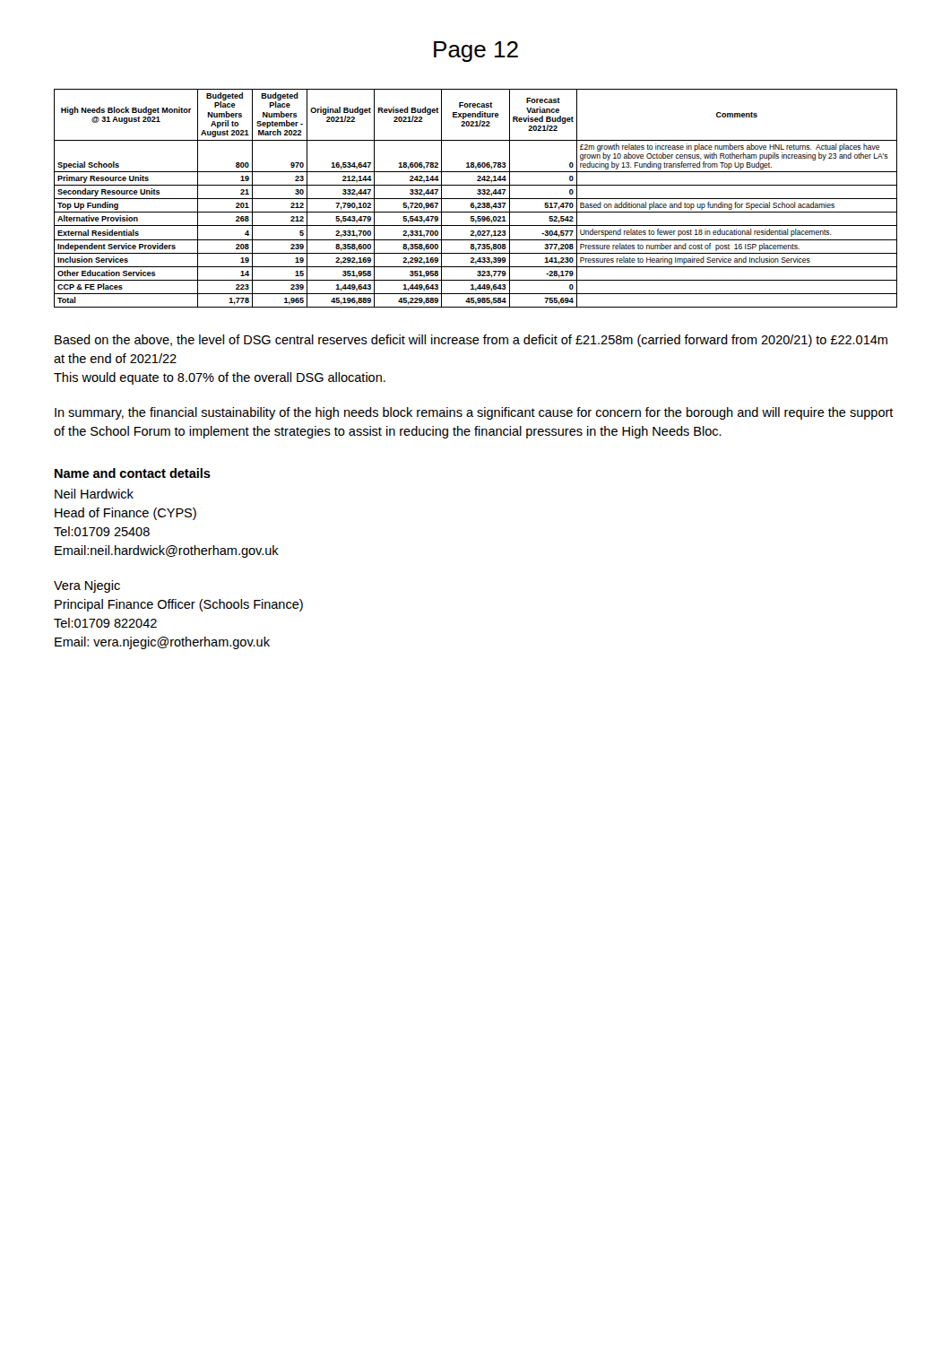Page 12
| High Needs Block Budget Monitor @ 31 August 2021 | Budgeted Place Numbers April to August 2021 | Budgeted Place Numbers September - March 2022 | Original Budget 2021/22 | Revised Budget 2021/22 | Forecast Expenditure 2021/22 | Forecast Variance Revised Budget 2021/22 | Comments |
| --- | --- | --- | --- | --- | --- | --- | --- |
| Special Schools | 800 | 970 | 16,534,647 | 18,606,782 | 18,606,783 | 0 | £2m growth relates to increase in place numbers above HNL returns. Actual places have grown by 10 above October census, with Rotherham pupils increasing by 23 and other LA's reducing by 13. Funding transferred from Top Up Budget. |
| Primary Resource Units | 19 | 23 | 212,144 | 242,144 | 242,144 | 0 | |
| Secondary Resource Units | 21 | 30 | 332,447 | 332,447 | 332,447 | 0 | |
| Top Up Funding | 201 | 212 | 7,790,102 | 5,720,967 | 6,238,437 | 517,470 | Based on additional place and top up funding for Special School acadamies |
| Alternative Provision | 268 | 212 | 5,543,479 | 5,543,479 | 5,596,021 | 52,542 | |
| External Residentials | 4 | 5 | 2,331,700 | 2,331,700 | 2,027,123 | -304,577 | Underspend relates to fewer post 18 in educational residential placements. |
| Independent Service Providers | 208 | 239 | 8,358,600 | 8,358,600 | 8,735,808 | 377,208 | Pressure relates to number and cost of post 16 ISP placements. |
| Inclusion Services | 19 | 19 | 2,292,169 | 2,292,169 | 2,433,399 | 141,230 | Pressures relate to Hearing Impaired Service and Inclusion Services |
| Other Education Services | 14 | 15 | 351,958 | 351,958 | 323,779 | -28,179 | |
| CCP & FE Places | 223 | 239 | 1,449,643 | 1,449,643 | 1,449,643 | 0 | |
| Total | 1,778 | 1,965 | 45,196,889 | 45,229,889 | 45,985,584 | 755,694 | |
Based on the above, the level of DSG central reserves deficit will increase from a deficit of £21.258m (carried forward from 2020/21) to £22.014m at the end of 2021/22
This would equate to 8.07% of the overall DSG allocation.
In summary, the financial sustainability of the high needs block remains a significant cause for concern for the borough and will require the support of the School Forum to implement the strategies to assist in reducing the financial pressures in the High Needs Bloc.
Name and contact details
Neil Hardwick
Head of Finance (CYPS)
Tel:01709 25408
Email:neil.hardwick@rotherham.gov.uk
Vera Njegic
Principal Finance Officer (Schools Finance)
Tel:01709 822042
Email: vera.njegic@rotherham.gov.uk